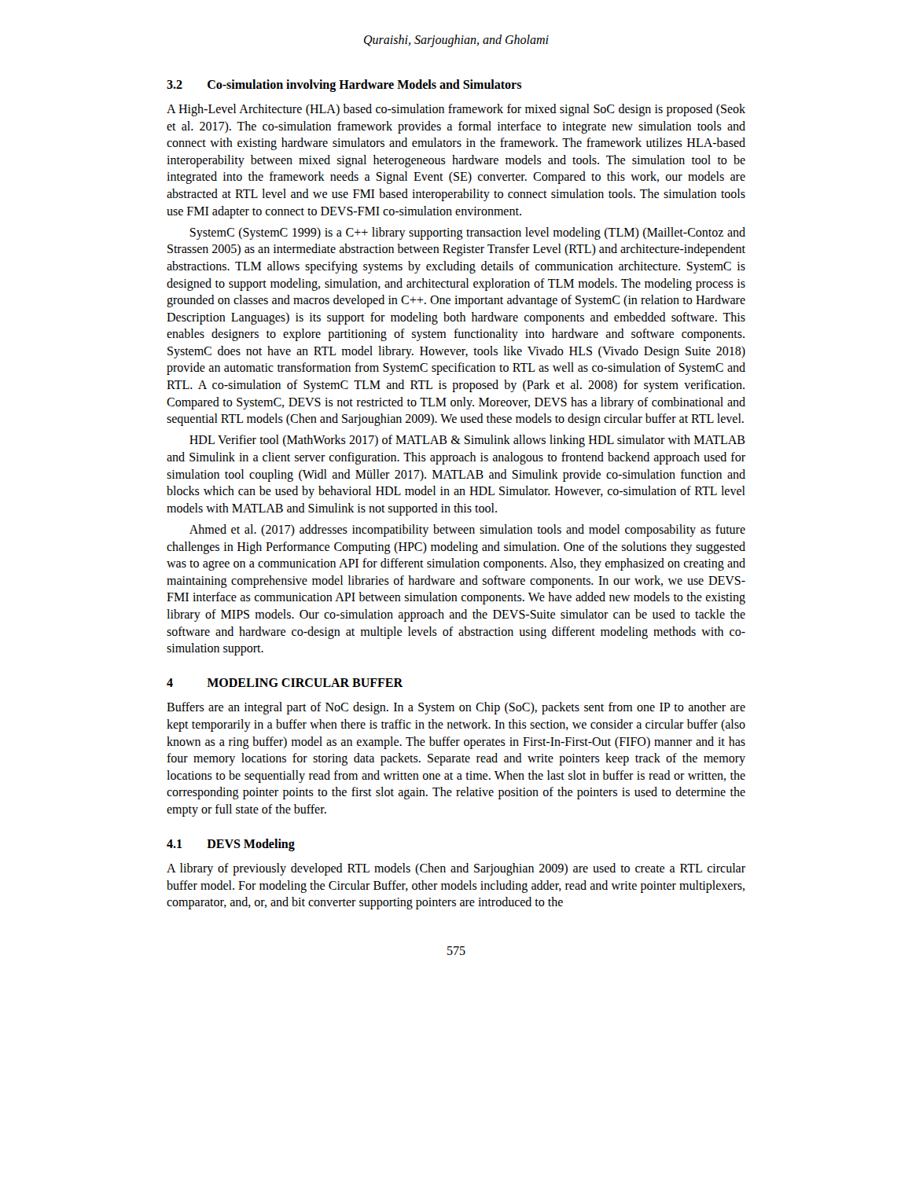Quraishi, Sarjoughian, and Gholami
3.2 Co-simulation involving Hardware Models and Simulators
A High-Level Architecture (HLA) based co-simulation framework for mixed signal SoC design is proposed (Seok et al. 2017). The co-simulation framework provides a formal interface to integrate new simulation tools and connect with existing hardware simulators and emulators in the framework. The framework utilizes HLA-based interoperability between mixed signal heterogeneous hardware models and tools. The simulation tool to be integrated into the framework needs a Signal Event (SE) converter. Compared to this work, our models are abstracted at RTL level and we use FMI based interoperability to connect simulation tools. The simulation tools use FMI adapter to connect to DEVS-FMI co-simulation environment.
SystemC (SystemC 1999) is a C++ library supporting transaction level modeling (TLM) (Maillet-Contoz and Strassen 2005) as an intermediate abstraction between Register Transfer Level (RTL) and architecture-independent abstractions. TLM allows specifying systems by excluding details of communication architecture. SystemC is designed to support modeling, simulation, and architectural exploration of TLM models. The modeling process is grounded on classes and macros developed in C++. One important advantage of SystemC (in relation to Hardware Description Languages) is its support for modeling both hardware components and embedded software. This enables designers to explore partitioning of system functionality into hardware and software components. SystemC does not have an RTL model library. However, tools like Vivado HLS (Vivado Design Suite 2018) provide an automatic transformation from SystemC specification to RTL as well as co-simulation of SystemC and RTL. A co-simulation of SystemC TLM and RTL is proposed by (Park et al. 2008) for system verification. Compared to SystemC, DEVS is not restricted to TLM only. Moreover, DEVS has a library of combinational and sequential RTL models (Chen and Sarjoughian 2009). We used these models to design circular buffer at RTL level.
HDL Verifier tool (MathWorks 2017) of MATLAB & Simulink allows linking HDL simulator with MATLAB and Simulink in a client server configuration. This approach is analogous to frontend backend approach used for simulation tool coupling (Widl and Müller 2017). MATLAB and Simulink provide co-simulation function and blocks which can be used by behavioral HDL model in an HDL Simulator. However, co-simulation of RTL level models with MATLAB and Simulink is not supported in this tool.
Ahmed et al. (2017) addresses incompatibility between simulation tools and model composability as future challenges in High Performance Computing (HPC) modeling and simulation. One of the solutions they suggested was to agree on a communication API for different simulation components. Also, they emphasized on creating and maintaining comprehensive model libraries of hardware and software components. In our work, we use DEVS-FMI interface as communication API between simulation components. We have added new models to the existing library of MIPS models. Our co-simulation approach and the DEVS-Suite simulator can be used to tackle the software and hardware co-design at multiple levels of abstraction using different modeling methods with co-simulation support.
4 MODELING CIRCULAR BUFFER
Buffers are an integral part of NoC design. In a System on Chip (SoC), packets sent from one IP to another are kept temporarily in a buffer when there is traffic in the network. In this section, we consider a circular buffer (also known as a ring buffer) model as an example. The buffer operates in First-In-First-Out (FIFO) manner and it has four memory locations for storing data packets. Separate read and write pointers keep track of the memory locations to be sequentially read from and written one at a time. When the last slot in buffer is read or written, the corresponding pointer points to the first slot again. The relative position of the pointers is used to determine the empty or full state of the buffer.
4.1 DEVS Modeling
A library of previously developed RTL models (Chen and Sarjoughian 2009) are used to create a RTL circular buffer model. For modeling the Circular Buffer, other models including adder, read and write pointer multiplexers, comparator, and, or, and bit converter supporting pointers are introduced to the
575